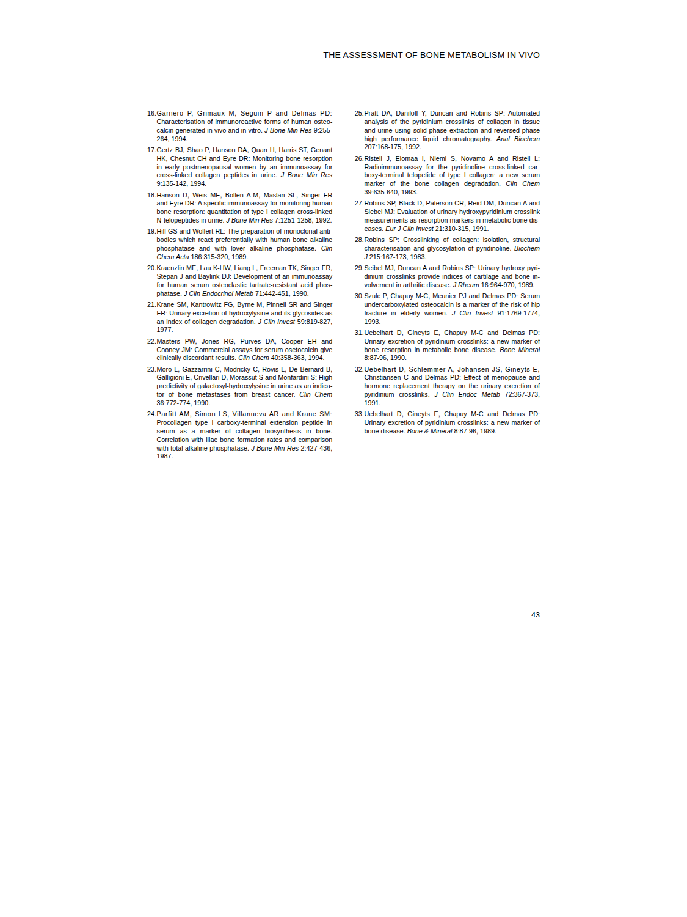The assessment of bone metabolism in vivo
Garnero P, Grimaux M, Seguin P and Delmas PD: Characterisation of immunoreactive forms of human osteocalcin generated in vivo and in vitro. J Bone Min Res 9:255-264, 1994.
Gertz BJ, Shao P, Hanson DA, Quan H, Harris ST, Genant HK, Chesnut CH and Eyre DR: Monitoring bone resorption in early postmenopausal women by an immunoassay for cross-linked collagen peptides in urine. J Bone Min Res 9:135-142, 1994.
Hanson D, Weis ME, Bollen A-M, Maslan SL, Singer FR and Eyre DR: A specific immunoassay for monitoring human bone resorption: quantitation of type I collagen cross-linked N-telopeptides in urine. J Bone Min Res 7:1251-1258, 1992.
Hill GS and Wolfert RL: The preparation of monoclonal antibodies which react preferentially with human bone alkaline phosphatase and with lover alkaline phosphatase. Clin Chem Acta 186:315-320, 1989.
Kraenzlin ME, Lau K-HW, Liang L, Freeman TK, Singer FR, Stepan J and Baylink DJ: Development of an immunoassay for human serum osteoclastic tartrate-resistant acid phosphatase. J Clin Endocrinol Metab 71:442-451, 1990.
Krane SM, Kantrowitz FG, Byrne M, Pinnell SR and Singer FR: Urinary excretion of hydroxylysine and its glycosides as an index of collagen degradation. J Clin Invest 59:819-827, 1977.
Masters PW, Jones RG, Purves DA, Cooper EH and Cooney JM: Commercial assays for serum osetocalcin give clinically discordant results. Clin Chem 40:358-363, 1994.
Moro L, Gazzarrini C, Modricky C, Rovis L, De Bernard B, Galligioni E, Crivellari D, Morassut S and Monfardini S: High predictivity of galactosyl-hydroxylysine in urine as an indicator of bone metastases from breast cancer. Clin Chem 36:772-774, 1990.
Parfitt AM, Simon LS, Villanueva AR and Krane SM: Procollagen type I carboxy-terminal extension peptide in serum as a marker of collagen biosynthesis in bone. Correlation with iliac bone formation rates and comparison with total alkaline phosphatase. J Bone Min Res 2:427-436, 1987.
Pratt DA, Daniloff Y, Duncan and Robins SP: Automated analysis of the pyridinium crosslinks of collagen in tissue and urine using solid-phase extraction and reversed-phase high performance liquid chromatography. Anal Biochem 207:168-175, 1992.
Risteli J, Elomaa I, Niemi S, Novamo A and Risteli L: Radioimmunoassay for the pyridinoline cross-linked carboxy-terminal telopetide of type I collagen: a new serum marker of the bone collagen degradation. Clin Chem 39:635-640, 1993.
Robins SP, Black D, Paterson CR, Reid DM, Duncan A and Siebel MJ: Evaluation of urinary hydroxypyridinium crosslink measurements as resorption markers in metabolic bone diseases. Eur J Clin Invest 21:310-315, 1991.
Robins SP: Crosslinking of collagen: isolation, structural characterisation and glycosylation of pyridinoline. Biochem J 215:167-173, 1983.
Seibel MJ, Duncan A and Robins SP: Urinary hydroxy pyridinium crosslinks provide indices of cartilage and bone involvement in arthritic disease. J Rheum 16:964-970, 1989.
Szulc P, Chapuy M-C, Meunier PJ and Delmas PD: Serum undercarboxylated osteocalcin is a marker of the risk of hip fracture in elderly women. J Clin Invest 91:1769-1774, 1993.
Uebelhart D, Gineyts E, Chapuy M-C and Delmas PD: Urinary excretion of pyridinium crosslinks: a new marker of bone resorption in metabolic bone disease. Bone Mineral 8:87-96, 1990.
Uebelhart D, Schlemmer A, Johansen JS, Gineyts E, Christiansen C and Delmas PD: Effect of menopause and hormone replacement therapy on the urinary excretion of pyridinium crosslinks. J Clin Endoc Metab 72:367-373, 1991.
Uebelhart D, Gineyts E, Chapuy M-C and Delmas PD: Urinary excretion of pyridinium crosslinks: a new marker of bone disease. Bone & Mineral 8:87-96, 1989.
43